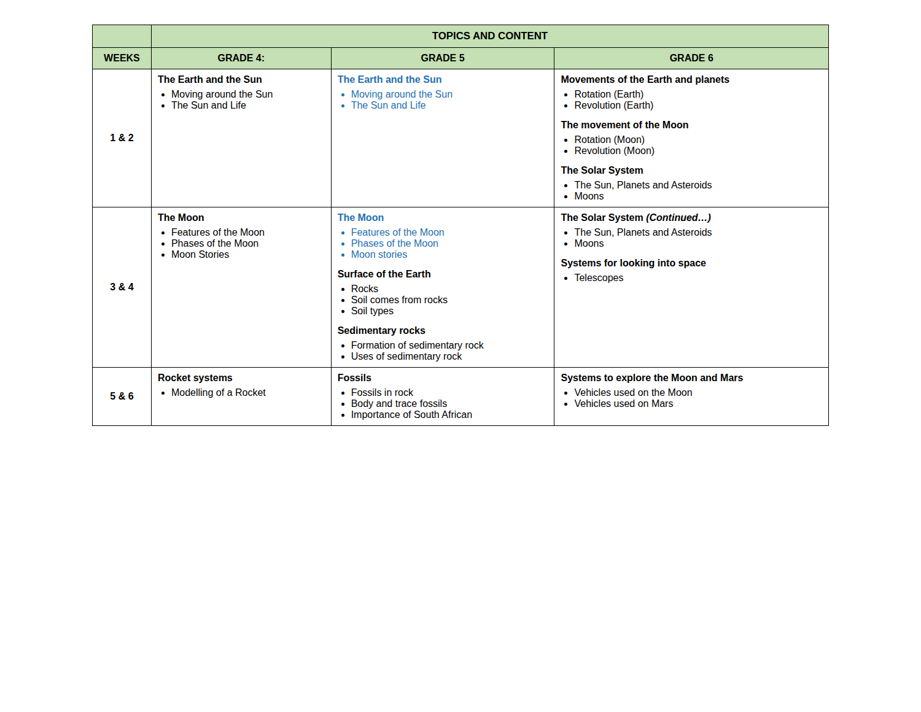| | TOPICS AND CONTENT |
| --- | --- |
| WEEKS | GRADE 4: | GRADE 5 | GRADE 6 |
| 1 & 2 | The Earth and the Sun Moving around the Sun The Sun and Life | The Earth and the Sun Moving around the Sun The Sun and Life | Movements of the Earth and planets Rotation (Earth) Revolution (Earth) The movement of the Moon Rotation (Moon) Revolution (Moon) The Solar System The Sun, Planets and Asteroids Moons |
| 3 & 4 | The Moon Features of the Moon Phases of the Moon Moon Stories | The Moon Features of the Moon Phases of the Moon Moon stories Surface of the Earth Rocks Soil comes from rocks Soil types Sedimentary rocks Formation of sedimentary rock Uses of sedimentary rock | The Solar System (Continued…) The Sun, Planets and Asteroids Moons Systems for looking into space Telescopes |
| 5 & 6 | Rocket systems Modelling of a Rocket | Fossils Fossils in rock Body and trace fossils Importance of South African | Systems to explore the Moon and Mars Vehicles used on the Moon Vehicles used on Mars |